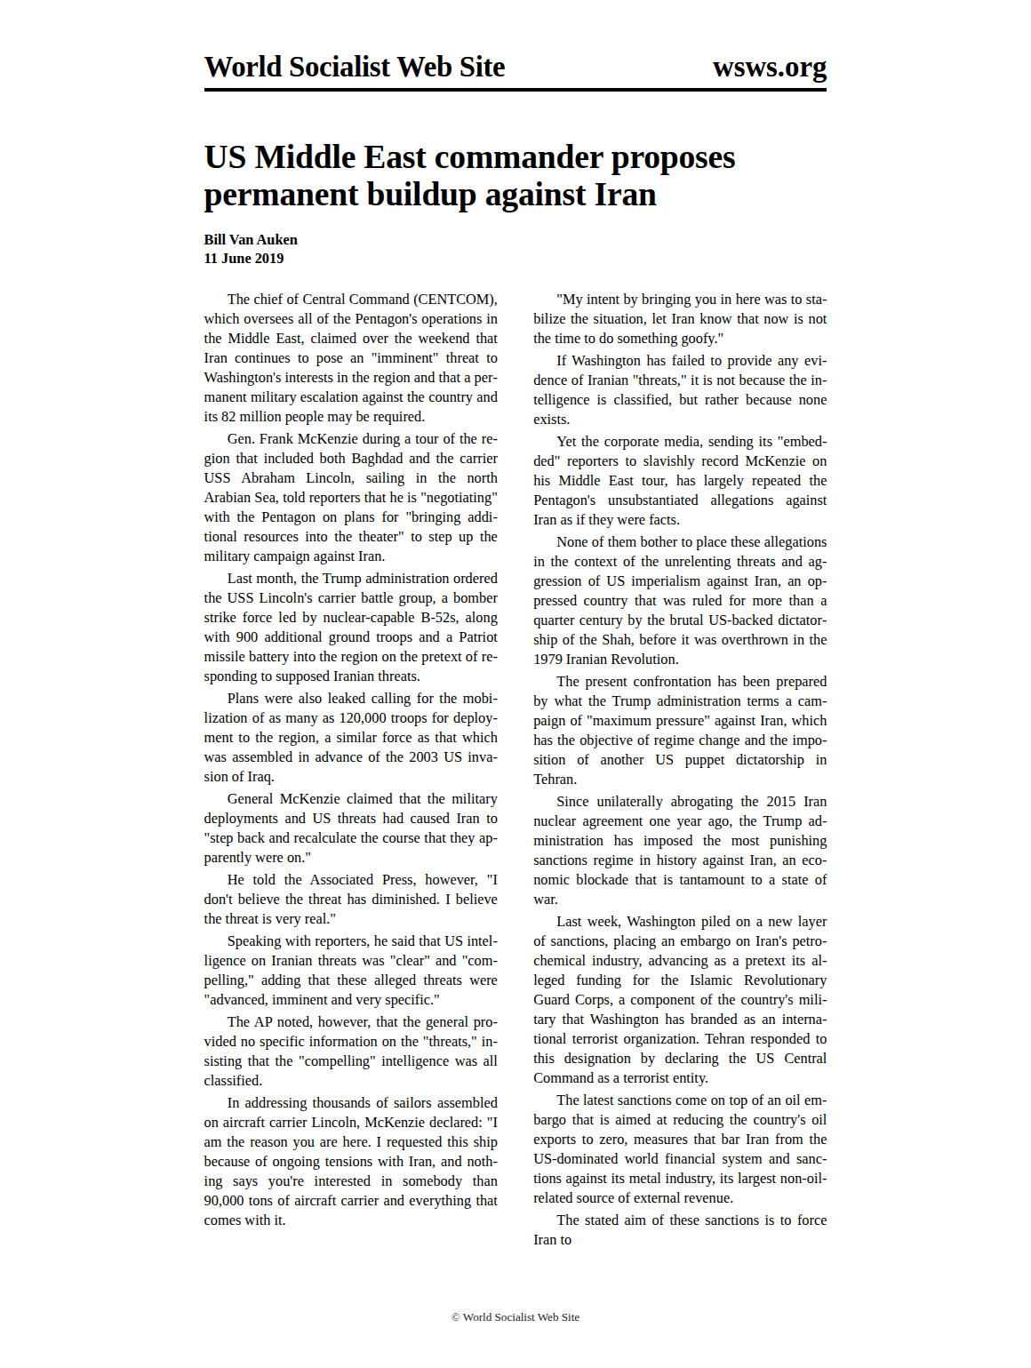World Socialist Web Site
wsws.org
US Middle East commander proposes permanent buildup against Iran
Bill Van Auken
11 June 2019
The chief of Central Command (CENTCOM), which oversees all of the Pentagon's operations in the Middle East, claimed over the weekend that Iran continues to pose an "imminent" threat to Washington's interests in the region and that a permanent military escalation against the country and its 82 million people may be required.
Gen. Frank McKenzie during a tour of the region that included both Baghdad and the carrier USS Abraham Lincoln, sailing in the north Arabian Sea, told reporters that he is "negotiating" with the Pentagon on plans for "bringing additional resources into the theater" to step up the military campaign against Iran.
Last month, the Trump administration ordered the USS Lincoln's carrier battle group, a bomber strike force led by nuclear-capable B-52s, along with 900 additional ground troops and a Patriot missile battery into the region on the pretext of responding to supposed Iranian threats.
Plans were also leaked calling for the mobilization of as many as 120,000 troops for deployment to the region, a similar force as that which was assembled in advance of the 2003 US invasion of Iraq.
General McKenzie claimed that the military deployments and US threats had caused Iran to "step back and recalculate the course that they apparently were on."
He told the Associated Press, however, "I don't believe the threat has diminished. I believe the threat is very real."
Speaking with reporters, he said that US intelligence on Iranian threats was "clear" and "compelling," adding that these alleged threats were "advanced, imminent and very specific."
The AP noted, however, that the general provided no specific information on the "threats," insisting that the "compelling" intelligence was all classified.
In addressing thousands of sailors assembled on aircraft carrier Lincoln, McKenzie declared: "I am the reason you are here. I requested this ship because of ongoing tensions with Iran, and nothing says you're interested in somebody than 90,000 tons of aircraft carrier and everything that comes with it.
"My intent by bringing you in here was to stabilize the situation, let Iran know that now is not the time to do something goofy."
If Washington has failed to provide any evidence of Iranian "threats," it is not because the intelligence is classified, but rather because none exists.
Yet the corporate media, sending its "embedded" reporters to slavishly record McKenzie on his Middle East tour, has largely repeated the Pentagon's unsubstantiated allegations against Iran as if they were facts.
None of them bother to place these allegations in the context of the unrelenting threats and aggression of US imperialism against Iran, an oppressed country that was ruled for more than a quarter century by the brutal US-backed dictatorship of the Shah, before it was overthrown in the 1979 Iranian Revolution.
The present confrontation has been prepared by what the Trump administration terms a campaign of "maximum pressure" against Iran, which has the objective of regime change and the imposition of another US puppet dictatorship in Tehran.
Since unilaterally abrogating the 2015 Iran nuclear agreement one year ago, the Trump administration has imposed the most punishing sanctions regime in history against Iran, an economic blockade that is tantamount to a state of war.
Last week, Washington piled on a new layer of sanctions, placing an embargo on Iran's petrochemical industry, advancing as a pretext its alleged funding for the Islamic Revolutionary Guard Corps, a component of the country's military that Washington has branded as an international terrorist organization. Tehran responded to this designation by declaring the US Central Command as a terrorist entity.
The latest sanctions come on top of an oil embargo that is aimed at reducing the country's oil exports to zero, measures that bar Iran from the US-dominated world financial system and sanctions against its metal industry, its largest non-oil-related source of external revenue.
The stated aim of these sanctions is to force Iran to
© World Socialist Web Site